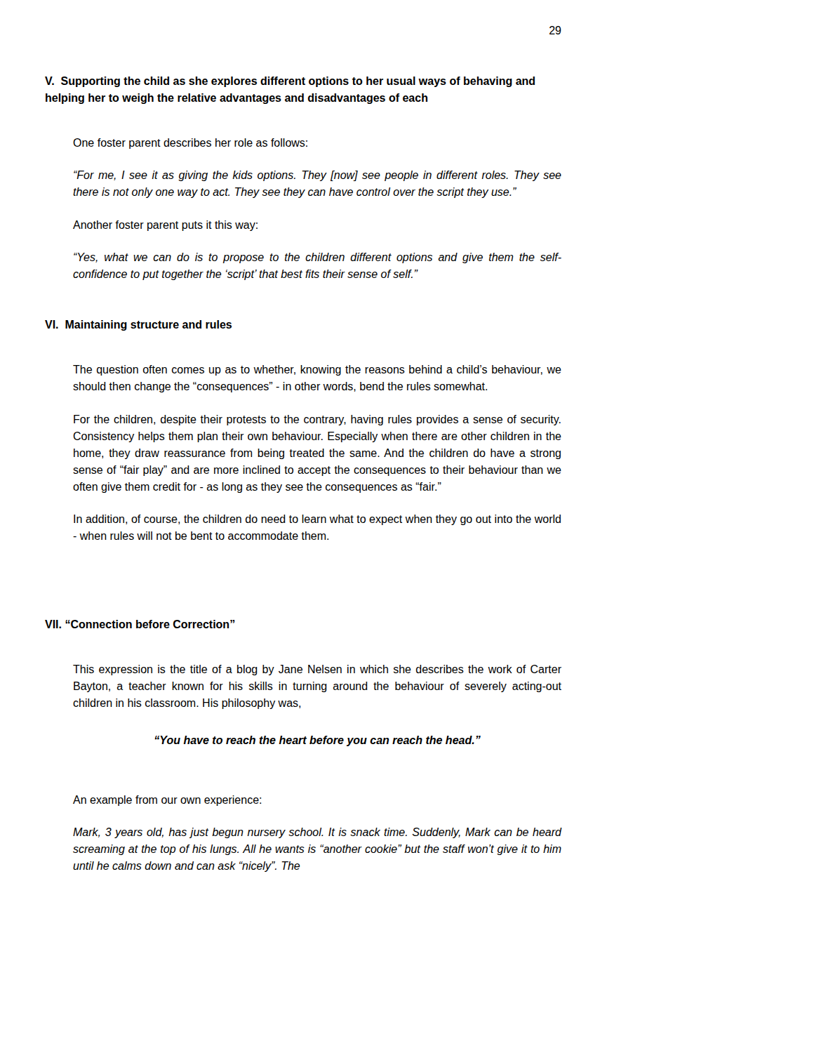29
V. Supporting the child as she explores different options to her usual ways of behaving and helping her to weigh the relative advantages and disadvantages of each
One foster parent describes her role as follows:
“For me, I see it as giving the kids options. They [now] see people in different roles. They see there is not only one way to act. They see they can have control over the script they use.”
Another foster parent puts it this way:
“Yes, what we can do is to propose to the children different options and give them the self-confidence to put together the ‘script’ that best fits their sense of self.”
VI. Maintaining structure and rules
The question often comes up as to whether, knowing the reasons behind a child’s behaviour, we should then change the “consequences” - in other words, bend the rules somewhat.
For the children, despite their protests to the contrary, having rules provides a sense of security. Consistency helps them plan their own behaviour. Especially when there are other children in the home, they draw reassurance from being treated the same. And the children do have a strong sense of “fair play” and are more inclined to accept the consequences to their behaviour than we often give them credit for - as long as they see the consequences as “fair.”
In addition, of course, the children do need to learn what to expect when they go out into the world - when rules will not be bent to accommodate them.
VII. “Connection before Correction”
This expression is the title of a blog by Jane Nelsen in which she describes the work of Carter Bayton, a teacher known for his skills in turning around the behaviour of severely acting-out children in his classroom. His philosophy was,
“You have to reach the heart before you can reach the head.”
An example from our own experience:
Mark, 3 years old, has just begun nursery school. It is snack time. Suddenly, Mark can be heard screaming at the top of his lungs. All he wants is “another cookie” but the staff won’t give it to him until he calms down and can ask “nicely”. The